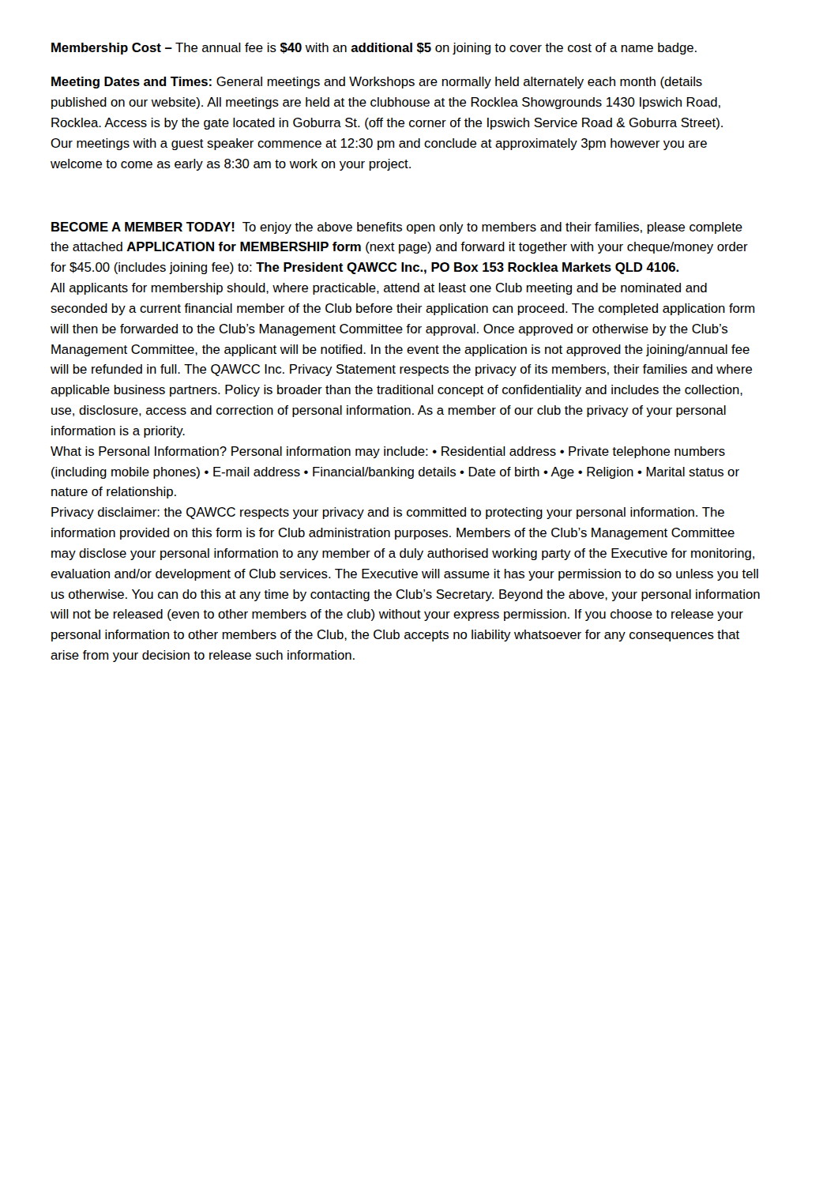Membership Cost – The annual fee is $40 with an additional $5 on joining to cover the cost of a name badge.
Meeting Dates and Times: General meetings and Workshops are normally held alternately each month (details published on our website). All meetings are held at the clubhouse at the Rocklea Showgrounds 1430 Ipswich Road, Rocklea. Access is by the gate located in Goburra St. (off the corner of the Ipswich Service Road & Goburra Street).
Our meetings with a guest speaker commence at 12:30 pm and conclude at approximately 3pm however you are welcome to come as early as 8:30 am to work on your project.
BECOME A MEMBER TODAY! To enjoy the above benefits open only to members and their families, please complete the attached APPLICATION for MEMBERSHIP form (next page) and forward it together with your cheque/money order for $45.00 (includes joining fee) to: The President QAWCC Inc., PO Box 153 Rocklea Markets QLD 4106.
All applicants for membership should, where practicable, attend at least one Club meeting and be nominated and seconded by a current financial member of the Club before their application can proceed. The completed application form will then be forwarded to the Club’s Management Committee for approval. Once approved or otherwise by the Club’s Management Committee, the applicant will be notified. In the event the application is not approved the joining/annual fee will be refunded in full. The QAWCC Inc. Privacy Statement respects the privacy of its members, their families and where applicable business partners. Policy is broader than the traditional concept of confidentiality and includes the collection, use, disclosure, access and correction of personal information. As a member of our club the privacy of your personal information is a priority.
What is Personal Information? Personal information may include: • Residential address • Private telephone numbers (including mobile phones) • E-mail address • Financial/banking details • Date of birth • Age • Religion • Marital status or nature of relationship.
Privacy disclaimer: the QAWCC respects your privacy and is committed to protecting your personal information. The information provided on this form is for Club administration purposes. Members of the Club’s Management Committee may disclose your personal information to any member of a duly authorised working party of the Executive for monitoring, evaluation and/or development of Club services. The Executive will assume it has your permission to do so unless you tell us otherwise. You can do this at any time by contacting the Club’s Secretary. Beyond the above, your personal information will not be released (even to other members of the club) without your express permission. If you choose to release your personal information to other members of the Club, the Club accepts no liability whatsoever for any consequences that arise from your decision to release such information.